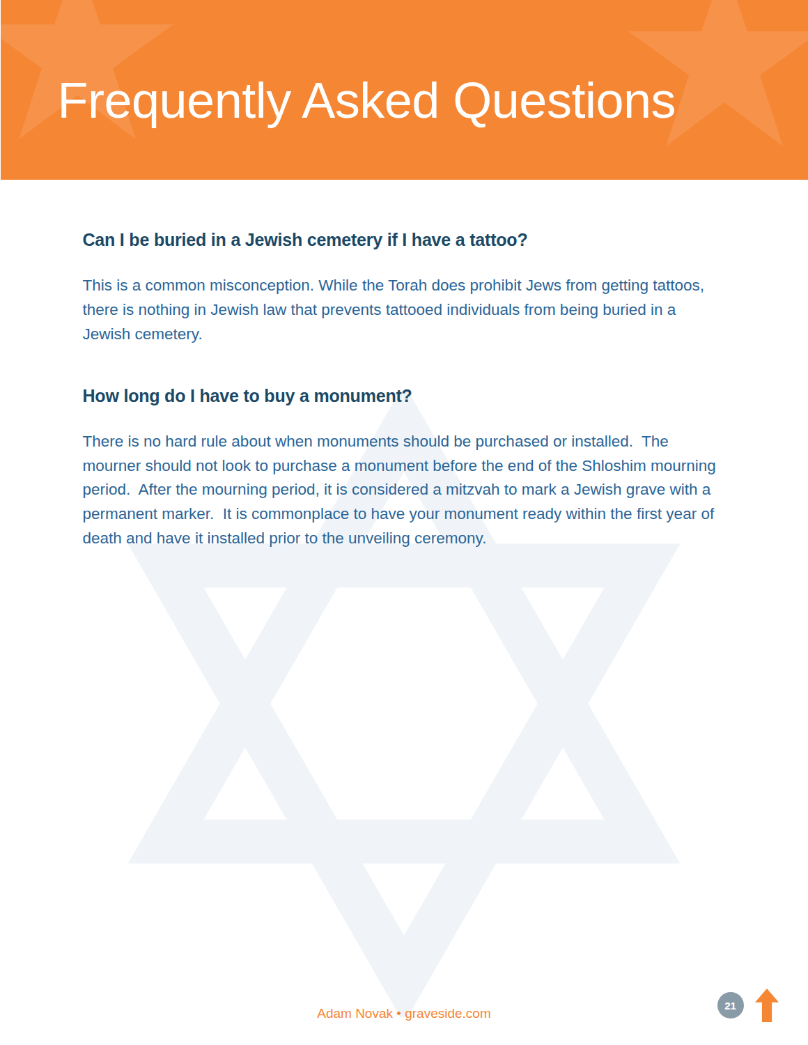Frequently Asked Questions
Can I be buried in a Jewish cemetery if I have a tattoo?
This is a common misconception. While the Torah does prohibit Jews from getting tattoos, there is nothing in Jewish law that prevents tattooed individuals from being buried in a Jewish cemetery.
How long do I have to buy a monument?
There is no hard rule about when monuments should be purchased or installed. The mourner should not look to purchase a monument before the end of the Shloshim mourning period. After the mourning period, it is considered a mitzvah to mark a Jewish grave with a permanent marker. It is commonplace to have your monument ready within the first year of death and have it installed prior to the unveiling ceremony.
Adam Novak • graveside.com
21